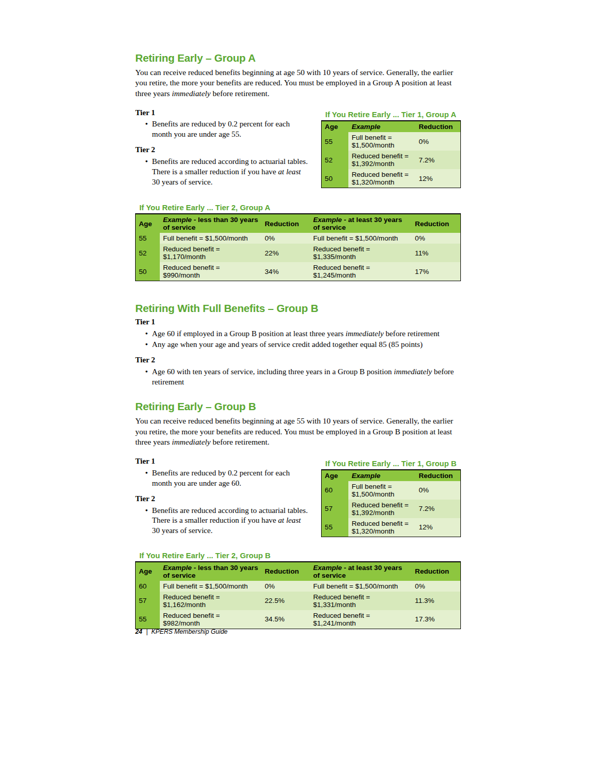Retiring Early – Group A
You can receive reduced benefits beginning at age 50 with 10 years of service. Generally, the earlier you retire, the more your benefits are reduced. You must be employed in a Group A position at least three years immediately before retirement.
Tier 1
Benefits are reduced by 0.2 percent for each month you are under age 55.
Tier 2
Benefits are reduced according to actuarial tables. There is a smaller reduction if you have at least 30 years of service.
If You Retire Early ... Tier 1, Group A
| Age | Example | Reduction |
| --- | --- | --- |
| 55 | Full benefit = $1,500/month | 0% |
| 52 | Reduced benefit = $1,392/month | 7.2% |
| 50 | Reduced benefit = $1,320/month | 12% |
If You Retire Early ... Tier 2, Group A
| Age | Example - less than 30 years of service | Reduction | Example - at least 30 years of service | Reduction |
| --- | --- | --- | --- | --- |
| 55 | Full benefit = $1,500/month | 0% | Full benefit = $1,500/month | 0% |
| 52 | Reduced benefit = $1,170/month | 22% | Reduced benefit = $1,335/month | 11% |
| 50 | Reduced benefit = $990/month | 34% | Reduced benefit = $1,245/month | 17% |
Retiring With Full Benefits – Group B
Tier 1
Age 60 if employed in a Group B position at least three years immediately before retirement
Any age when your age and years of service credit added together equal 85 (85 points)
Tier 2
Age 60 with ten years of service, including three years in a Group B position immediately before retirement
Retiring Early – Group B
You can receive reduced benefits beginning at age 55 with 10 years of service. Generally, the earlier you retire, the more your benefits are reduced. You must be employed in a Group B position at least three years immediately before retirement.
Tier 1
Benefits are reduced by 0.2 percent for each month you are under age 60.
Tier 2
Benefits are reduced according to actuarial tables. There is a smaller reduction if you have at least 30 years of service.
If You Retire Early ... Tier 1, Group B
| Age | Example | Reduction |
| --- | --- | --- |
| 60 | Full benefit = $1,500/month | 0% |
| 57 | Reduced benefit = $1,392/month | 7.2% |
| 55 | Reduced benefit = $1,320/month | 12% |
If You Retire Early ... Tier 2, Group B
| Age | Example - less than 30 years of service | Reduction | Example - at least 30 years of service | Reduction |
| --- | --- | --- | --- | --- |
| 60 | Full benefit = $1,500/month | 0% | Full benefit = $1,500/month | 0% |
| 57 | Reduced benefit = $1,162/month | 22.5% | Reduced benefit = $1,331/month | 11.3% |
| 55 | Reduced benefit = $982/month | 34.5% | Reduced benefit = $1,241/month | 17.3% |
24|KPERS Membership Guide